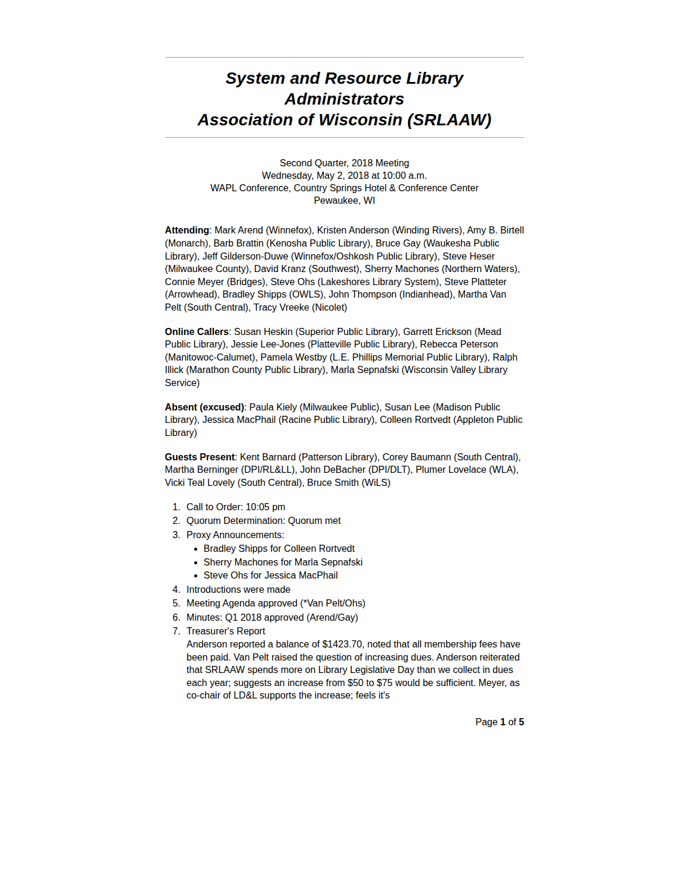System and Resource Library Administrators
Association of Wisconsin (SRLAAW)
Second Quarter, 2018 Meeting
Wednesday, May 2, 2018 at 10:00 a.m.
WAPL Conference, Country Springs Hotel & Conference Center
Pewaukee, WI
Attending: Mark Arend (Winnefox), Kristen Anderson (Winding Rivers), Amy B. Birtell (Monarch), Barb Brattin (Kenosha Public Library), Bruce Gay (Waukesha Public Library), Jeff Gilderson-Duwe (Winnefox/Oshkosh Public Library), Steve Heser (Milwaukee County), David Kranz (Southwest), Sherry Machones (Northern Waters), Connie Meyer (Bridges), Steve Ohs (Lakeshores Library System), Steve Platteter (Arrowhead), Bradley Shipps (OWLS), John Thompson (Indianhead), Martha Van Pelt (South Central), Tracy Vreeke (Nicolet)
Online Callers: Susan Heskin (Superior Public Library), Garrett Erickson (Mead Public Library), Jessie Lee-Jones (Platteville Public Library), Rebecca Peterson (Manitowoc-Calumet), Pamela Westby (L.E. Phillips Memorial Public Library), Ralph Illick (Marathon County Public Library), Marla Sepnafski (Wisconsin Valley Library Service)
Absent (excused): Paula Kiely (Milwaukee Public), Susan Lee (Madison Public Library), Jessica MacPhail (Racine Public Library), Colleen Rortvedt (Appleton Public Library)
Guests Present: Kent Barnard (Patterson Library), Corey Baumann (South Central), Martha Berninger (DPI/RL&LL), John DeBacher (DPI/DLT), Plumer Lovelace (WLA), Vicki Teal Lovely (South Central), Bruce Smith (WiLS)
Call to Order: 10:05 pm
Quorum Determination: Quorum met
Proxy Announcements:
Bradley Shipps for Colleen Rortvedt
Sherry Machones for Marla Sepnafski
Steve Ohs for Jessica MacPhail
Introductions were made
Meeting Agenda approved (*Van Pelt/Ohs)
Minutes: Q1 2018 approved (Arend/Gay)
Treasurer's Report
Anderson reported a balance of $1423.70, noted that all membership fees have been paid. Van Pelt raised the question of increasing dues. Anderson reiterated that SRLAAW spends more on Library Legislative Day than we collect in dues each year; suggests an increase from $50 to $75 would be sufficient. Meyer, as co-chair of LD&L supports the increase; feels it's
Page 1 of 5